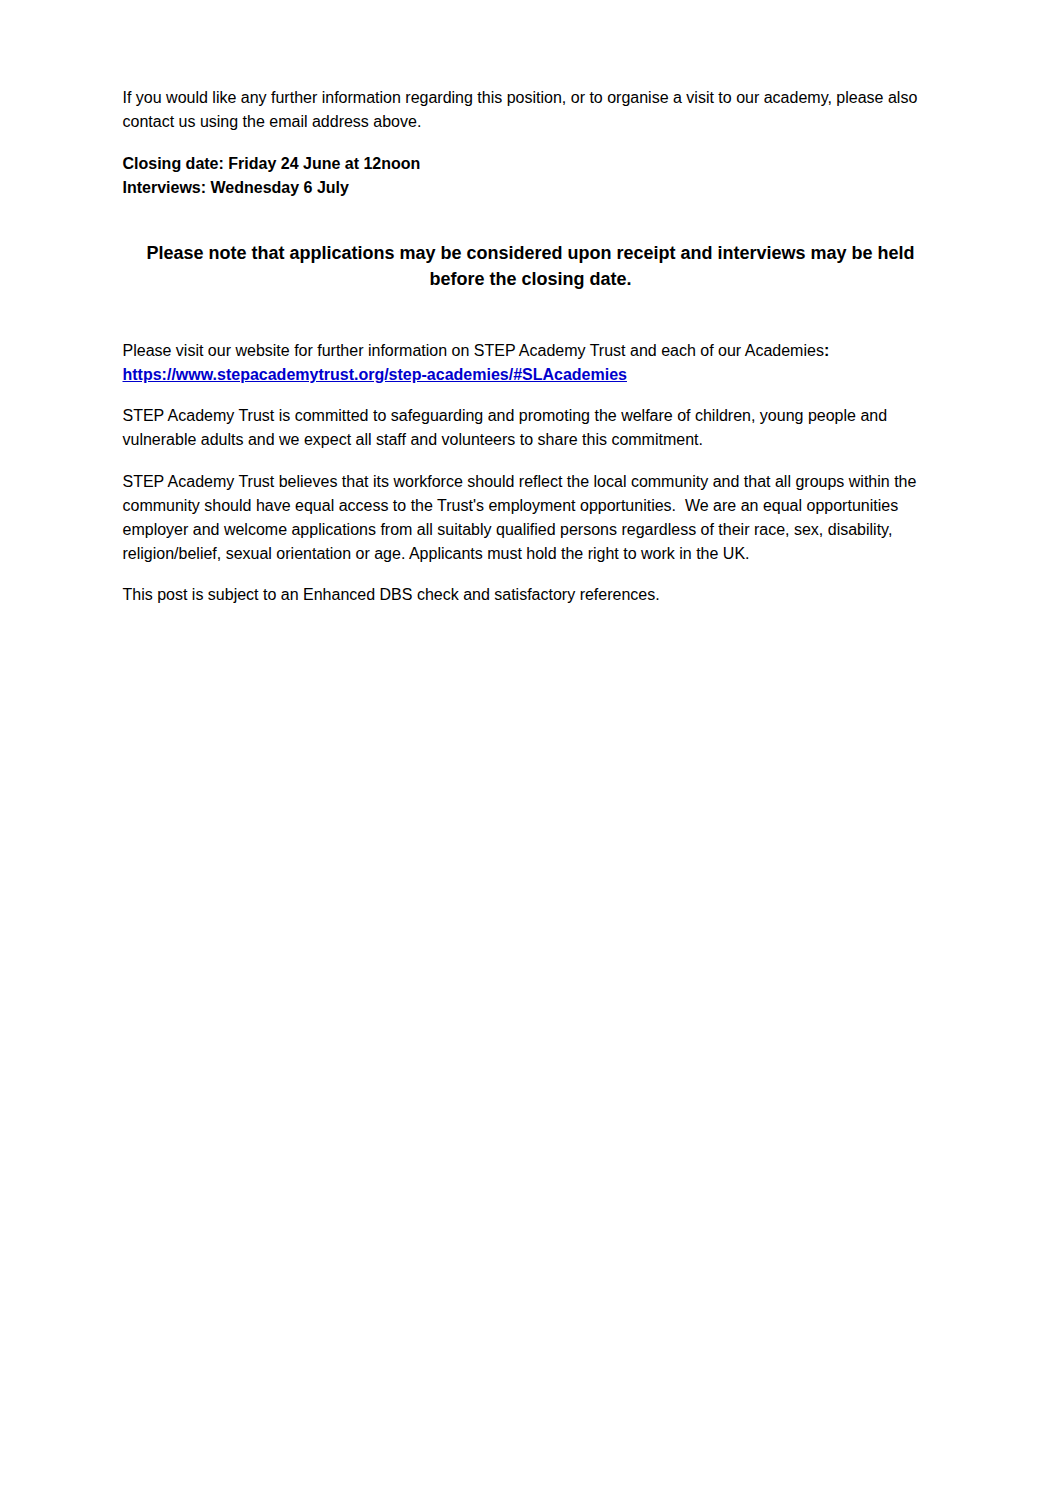If you would like any further information regarding this position, or to organise a visit to our academy, please also contact us using the email address above.
Closing date: Friday 24 June at 12noon
Interviews: Wednesday 6 July
Please note that applications may be considered upon receipt and interviews may be held before the closing date.
Please visit our website for further information on STEP Academy Trust and each of our Academies:
https://www.stepacademytrust.org/step-academies/#SLAcademies
STEP Academy Trust is committed to safeguarding and promoting the welfare of children, young people and vulnerable adults and we expect all staff and volunteers to share this commitment.
STEP Academy Trust believes that its workforce should reflect the local community and that all groups within the community should have equal access to the Trust's employment opportunities. We are an equal opportunities employer and welcome applications from all suitably qualified persons regardless of their race, sex, disability, religion/belief, sexual orientation or age. Applicants must hold the right to work in the UK.
This post is subject to an Enhanced DBS check and satisfactory references.